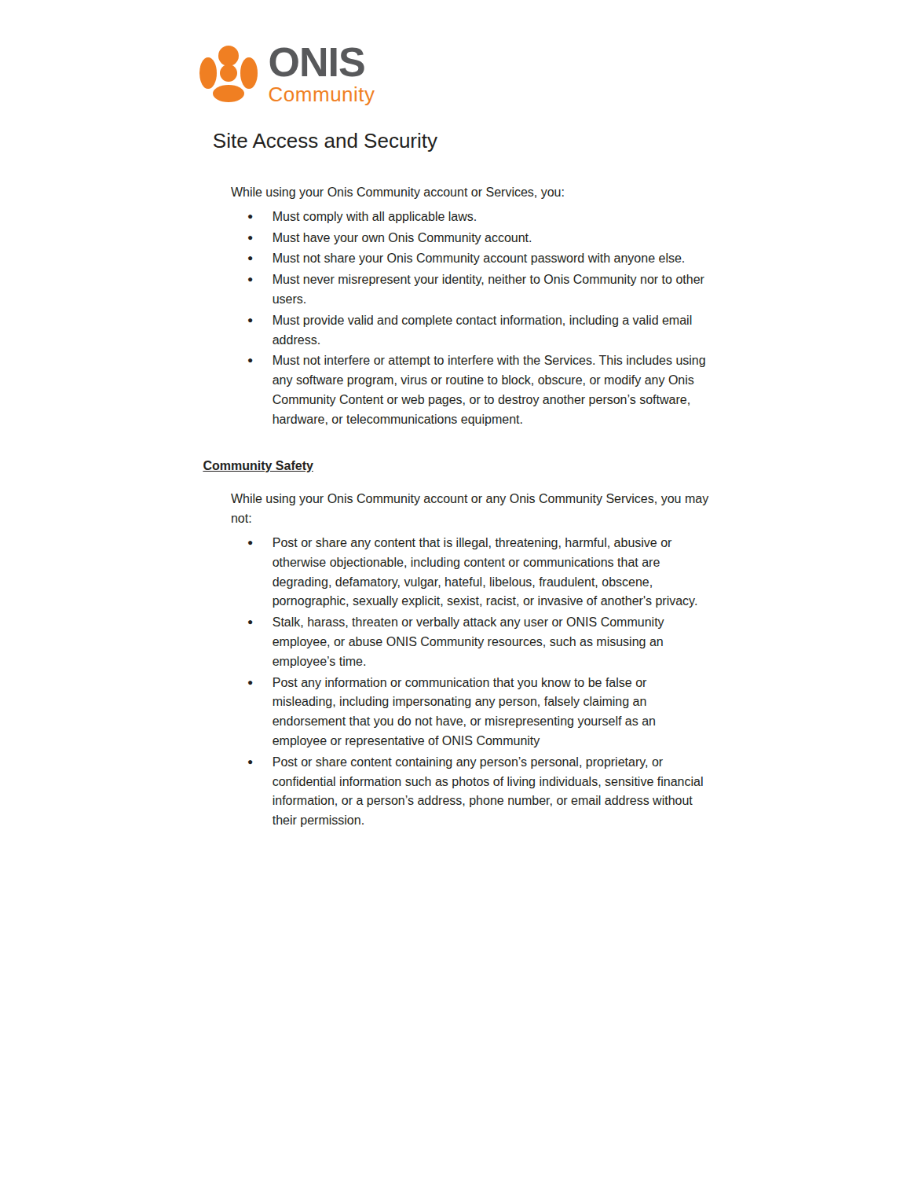ONIS Community
Site Access and Security
While using your Onis Community account or Services, you:
Must comply with all applicable laws.
Must have your own Onis Community account.
Must not share your Onis Community account password with anyone else.
Must never misrepresent your identity, neither to Onis Community nor to other users.
Must provide valid and complete contact information, including a valid email address.
Must not interfere or attempt to interfere with the Services. This includes using any software program, virus or routine to block, obscure, or modify any Onis Community Content or web pages, or to destroy another person’s software, hardware, or telecommunications equipment.
Community Safety
While using your Onis Community account or any Onis Community Services, you may not:
Post or share any content that is illegal, threatening, harmful, abusive or otherwise objectionable, including content or communications that are degrading, defamatory, vulgar, hateful, libelous, fraudulent, obscene, pornographic, sexually explicit, sexist, racist, or invasive of another's privacy.
Stalk, harass, threaten or verbally attack any user or ONIS Community employee, or abuse ONIS Community resources, such as misusing an employee’s time.
Post any information or communication that you know to be false or misleading, including impersonating any person, falsely claiming an endorsement that you do not have, or misrepresenting yourself as an employee or representative of ONIS Community
Post or share content containing any person’s personal, proprietary, or confidential information such as photos of living individuals, sensitive financial information, or a person’s address, phone number, or email address without their permission.